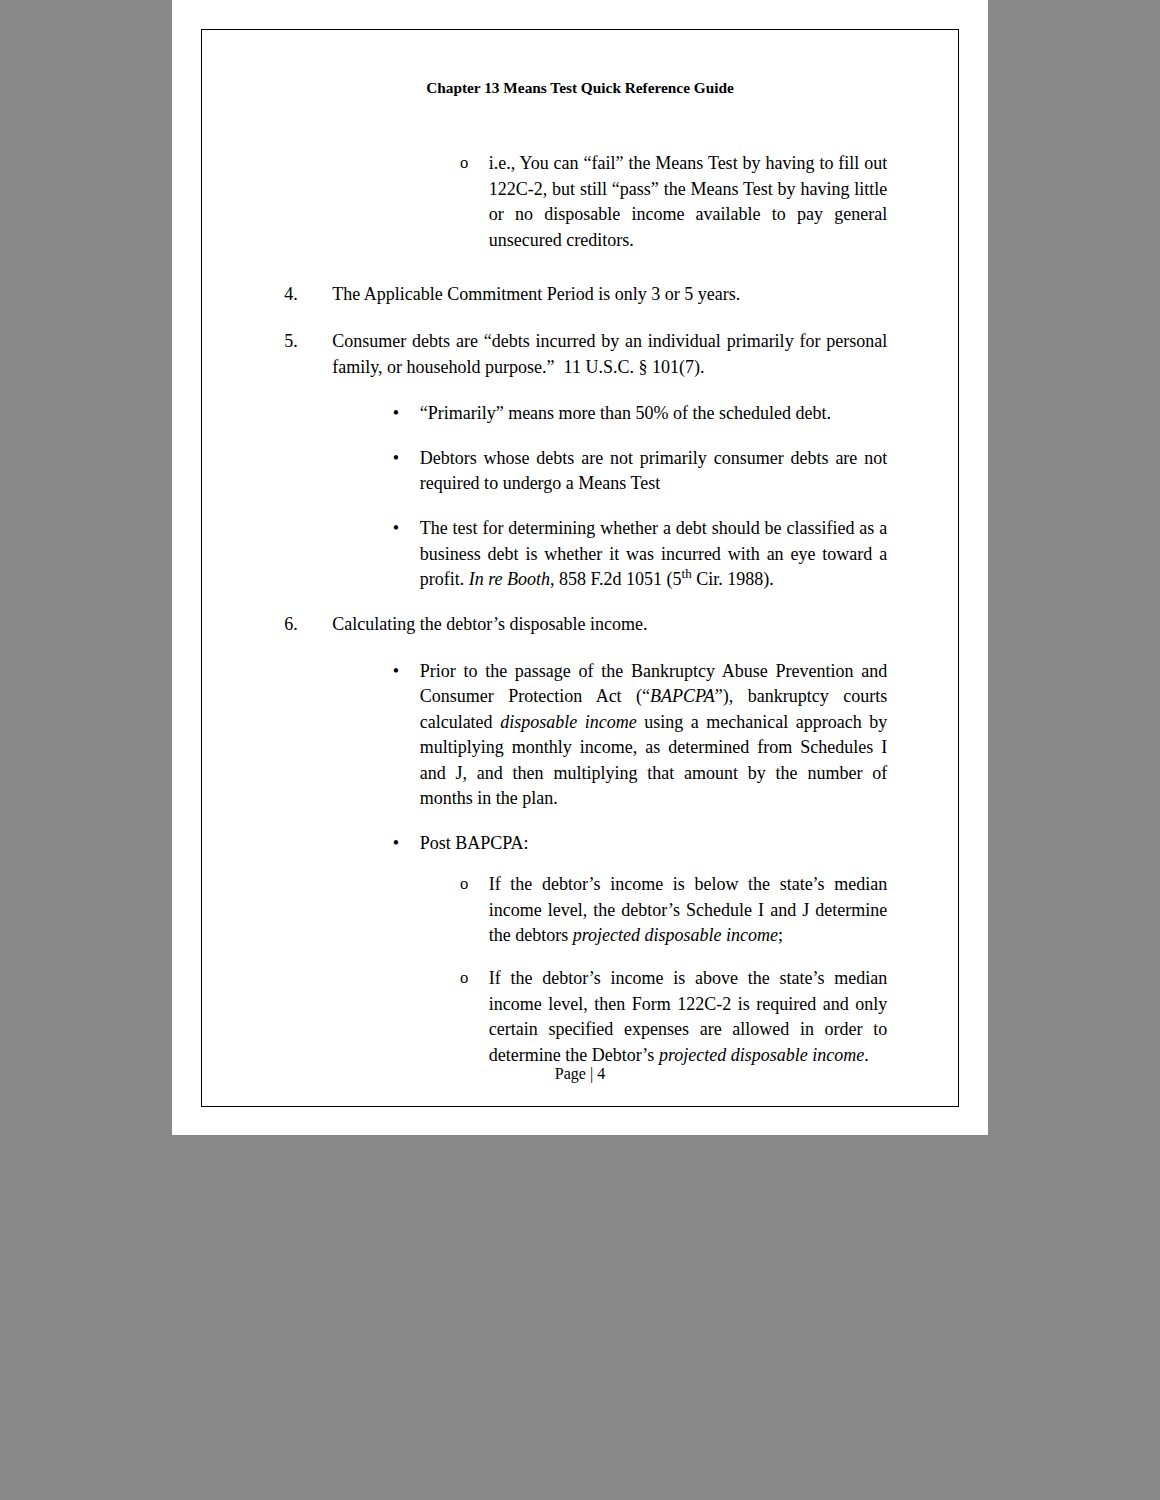Chapter 13 Means Test Quick Reference Guide
i.e., You can “fail” the Means Test by having to fill out 122C-2, but still “pass” the Means Test by having little or no disposable income available to pay general unsecured creditors.
4.
The Applicable Commitment Period is only 3 or 5 years.
5.
Consumer debts are “debts incurred by an individual primarily for personal family, or household purpose.” 11 U.S.C. § 101(7).
“Primarily” means more than 50% of the scheduled debt.
Debtors whose debts are not primarily consumer debts are not required to undergo a Means Test
The test for determining whether a debt should be classified as a business debt is whether it was incurred with an eye toward a profit. In re Booth, 858 F.2d 1051 (5th Cir. 1988).
6.
Calculating the debtor’s disposable income.
Prior to the passage of the Bankruptcy Abuse Prevention and Consumer Protection Act (“BAPCPA”), bankruptcy courts calculated disposable income using a mechanical approach by multiplying monthly income, as determined from Schedules I and J, and then multiplying that amount by the number of months in the plan.
Post BAPCPA:
If the debtor’s income is below the state’s median income level, the debtor’s Schedule I and J determine the debtors projected disposable income;
If the debtor’s income is above the state’s median income level, then Form 122C-2 is required and only certain specified expenses are allowed in order to determine the Debtor’s projected disposable income.
Page | 4